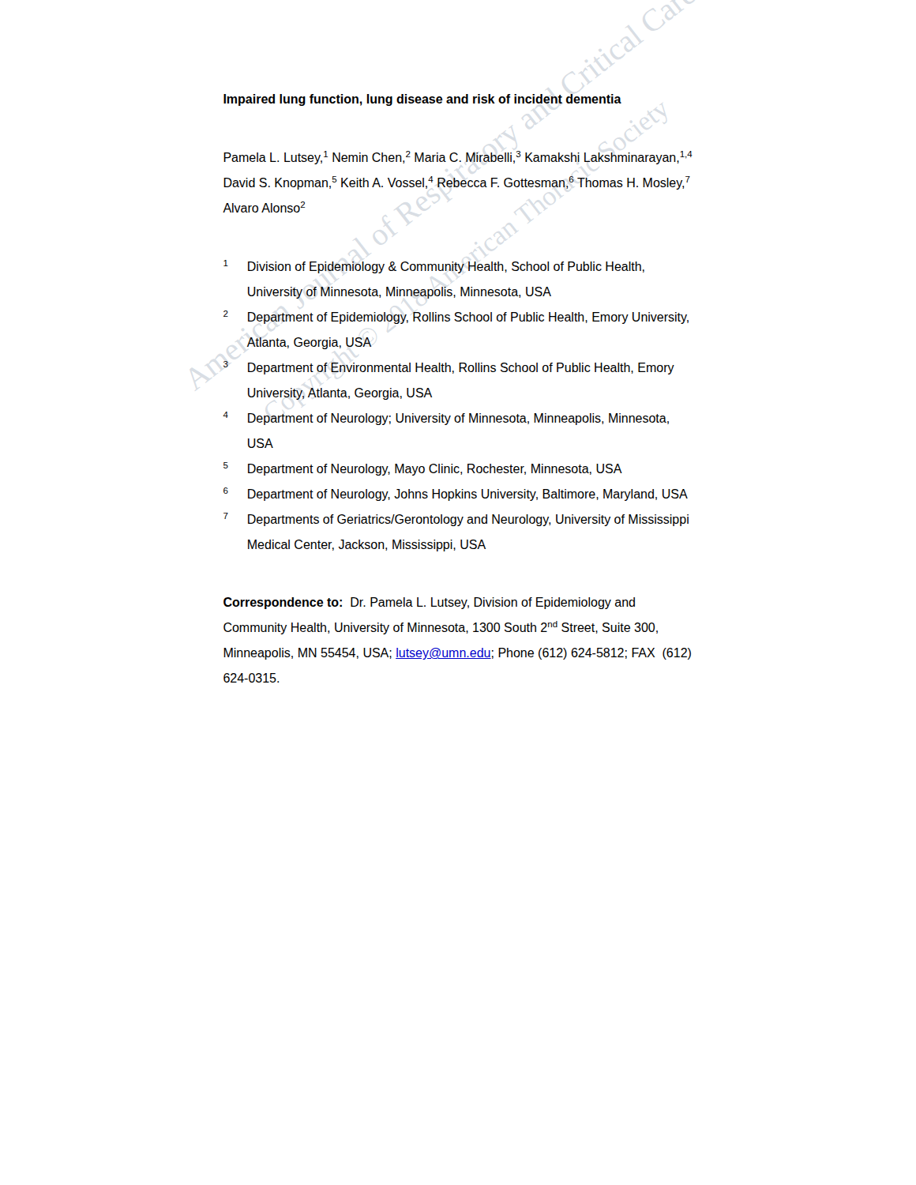American Journal of Respiratory and Critical Care Medicine
Copyright © 2018 American Thoracic Society
Impaired lung function, lung disease and risk of incident dementia
Pamela L. Lutsey,1 Nemin Chen,2 Maria C. Mirabelli,3 Kamakshi Lakshminarayan,1,4 David S. Knopman,5 Keith A. Vossel,4 Rebecca F. Gottesman,6 Thomas H. Mosley,7 Alvaro Alonso2
1 Division of Epidemiology & Community Health, School of Public Health, University of Minnesota, Minneapolis, Minnesota, USA
2 Department of Epidemiology, Rollins School of Public Health, Emory University, Atlanta, Georgia, USA
3 Department of Environmental Health, Rollins School of Public Health, Emory University, Atlanta, Georgia, USA
4 Department of Neurology; University of Minnesota, Minneapolis, Minnesota, USA
5 Department of Neurology, Mayo Clinic, Rochester, Minnesota, USA
6 Department of Neurology, Johns Hopkins University, Baltimore, Maryland, USA
7 Departments of Geriatrics/Gerontology and Neurology, University of Mississippi Medical Center, Jackson, Mississippi, USA
Correspondence to: Dr. Pamela L. Lutsey, Division of Epidemiology and Community Health, University of Minnesota, 1300 South 2nd Street, Suite 300, Minneapolis, MN 55454, USA; lutsey@umn.edu; Phone (612) 624-5812; FAX (612) 624-0315.